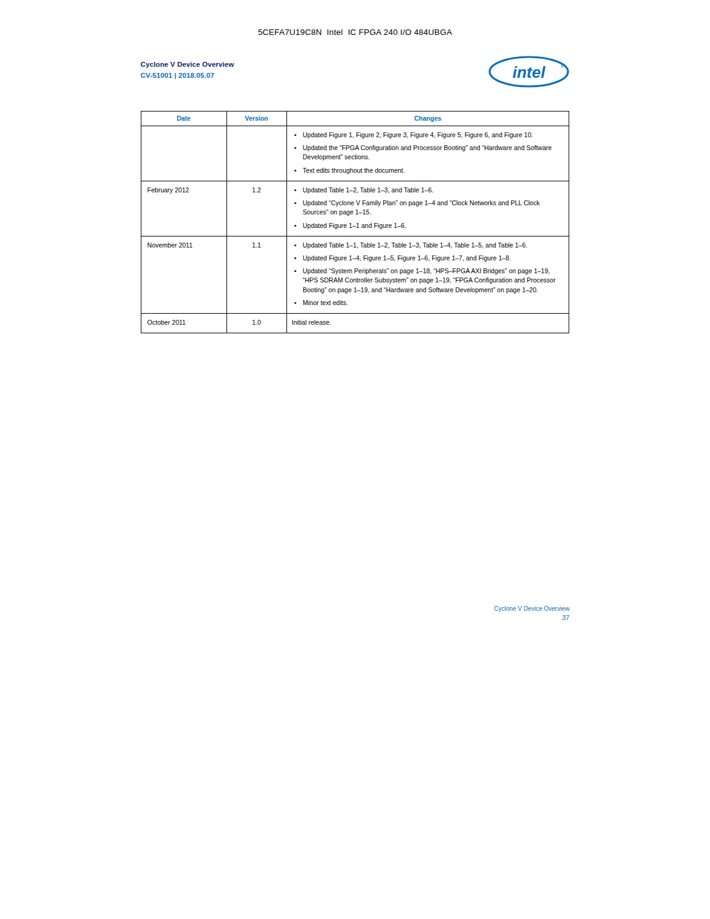5CEFA7U19C8N Intel IC FPGA 240 I/O 484UBGA
Cyclone V Device Overview
CV-51001 | 2018.05.07
intel ®
| Date | Version | Changes |
| --- | --- | --- |
| | | Updated Figure 1, Figure 2, Figure 3, Figure 4, Figure 5, Figure 6, and Figure 10. Updated the “FPGA Configuration and Processor Booting” and “Hardware and Software Development” sections. Text edits throughout the document. |
| February 2012 | 1.2 | Updated Table 1–2, Table 1–3, and Table 1–6. Updated “Cyclone V Family Plan” on page 1–4 and “Clock Networks and PLL Clock Sources” on page 1–15. Updated Figure 1–1 and Figure 1–6. |
| November 2011 | 1.1 | Updated Table 1–1, Table 1–2, Table 1–3, Table 1–4, Table 1–5, and Table 1–6. Updated Figure 1–4, Figure 1–5, Figure 1–6, Figure 1–7, and Figure 1–8. Updated “System Peripherals” on page 1–18, “HPS–FPGA AXI Bridges” on page 1–19, “HPS SDRAM Controller Subsystem” on page 1–19, “FPGA Configuration and Processor Booting” on page 1–19, and “Hardware and Software Development” on page 1–20. Minor text edits. |
| October 2011 | 1.0 | Initial release. |
Cyclone V Device Overview
37